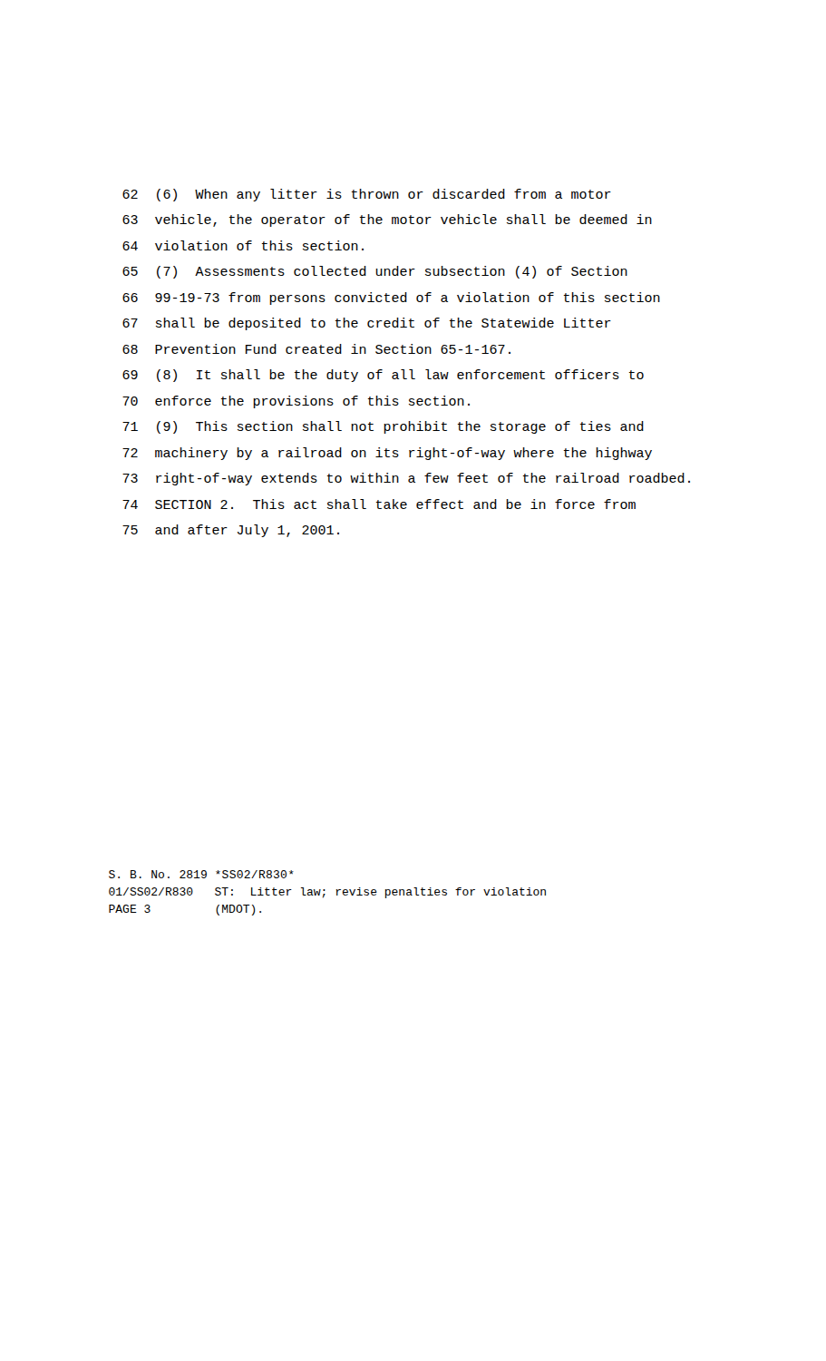(6) When any litter is thrown or discarded from a motor
vehicle, the operator of the motor vehicle shall be deemed in
violation of this section.
(7) Assessments collected under subsection (4) of Section
99-19-73 from persons convicted of a violation of this section
shall be deposited to the credit of the Statewide Litter
Prevention Fund created in Section 65-1-167.
(8) It shall be the duty of all law enforcement officers to
enforce the provisions of this section.
(9) This section shall not prohibit the storage of ties and
machinery by a railroad on its right-of-way where the highway
right-of-way extends to within a few feet of the railroad roadbed.
SECTION 2. This act shall take effect and be in force from
and after July 1, 2001.
S. B. No. 2819 01/SS02/R830 PAGE 3
*SS02/R830* ST: Litter law; revise penalties for violation (MDOT).